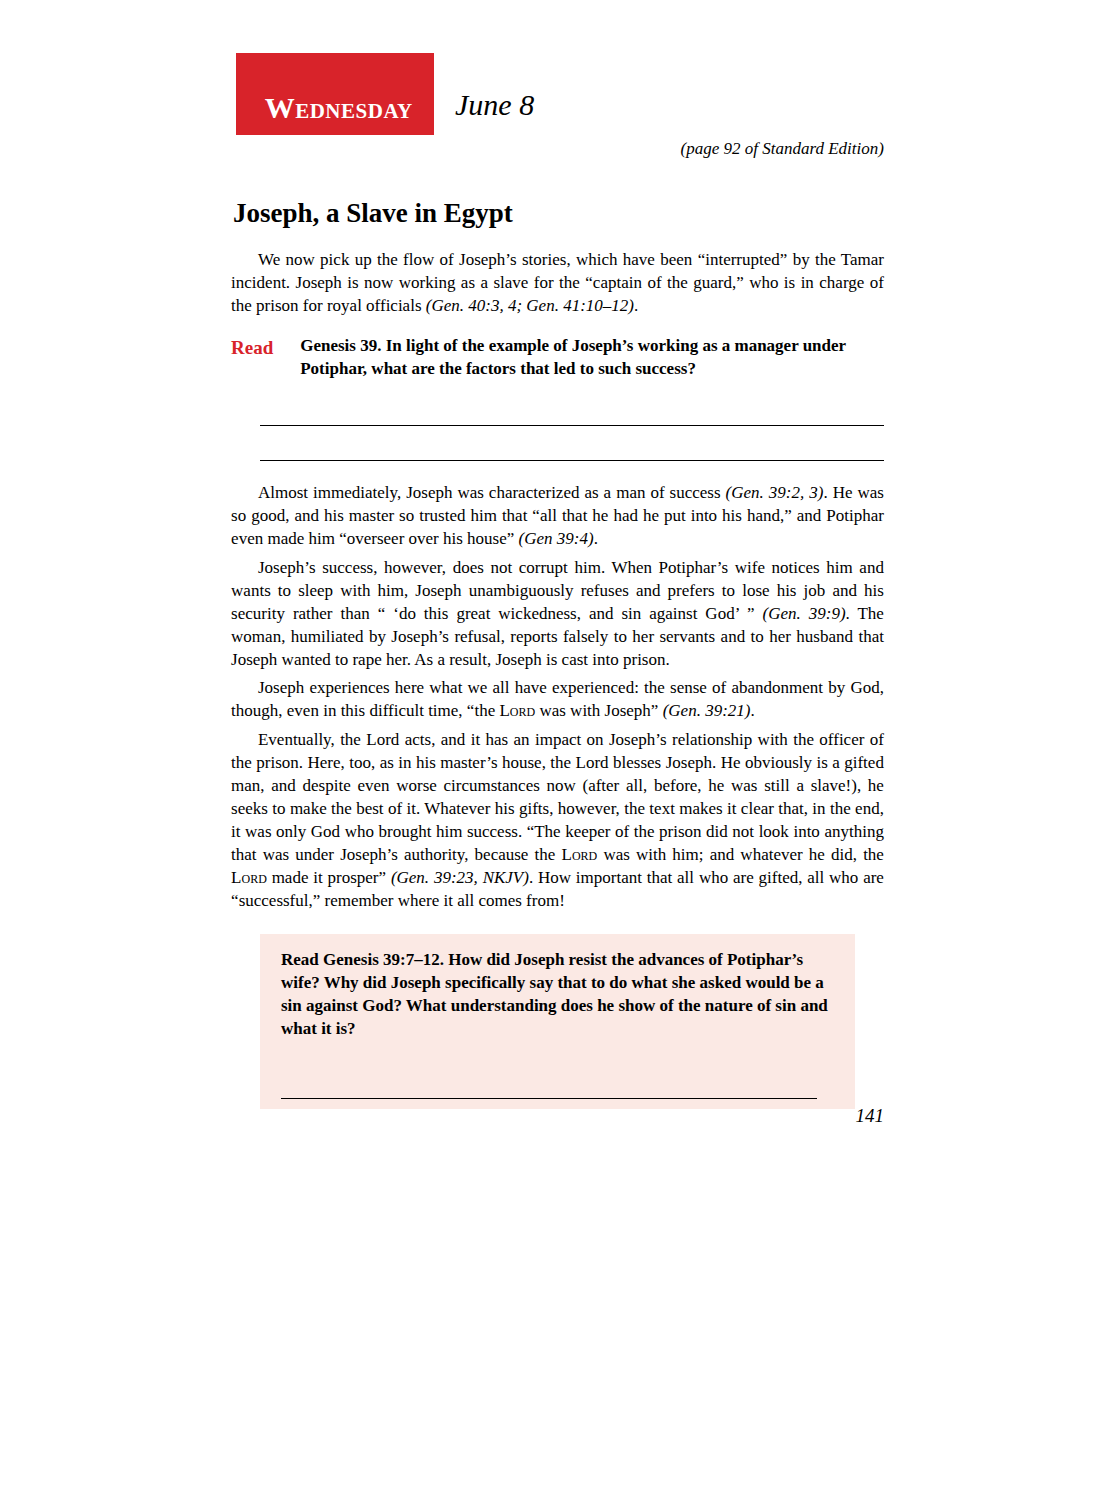Wednesday June 8
(page 92 of Standard Edition)
Joseph, a Slave in Egypt
We now pick up the flow of Joseph’s stories, which have been “interrupted” by the Tamar incident. Joseph is now working as a slave for the “captain of the guard,” who is in charge of the prison for royal officials (Gen. 40:3, 4; Gen. 41:10–12).
Read
Genesis 39. In light of the example of Joseph’s working as a manager under Potiphar, what are the factors that led to such success?
Almost immediately, Joseph was characterized as a man of success (Gen. 39:2, 3). He was so good, and his master so trusted him that “all that he had he put into his hand,” and Potiphar even made him “overseer over his house” (Gen 39:4).
Joseph’s success, however, does not corrupt him. When Potiphar’s wife notices him and wants to sleep with him, Joseph unambiguously refuses and prefers to lose his job and his security rather than “ ‘do this great wickedness, and sin against God’ ” (Gen. 39:9). The woman, humiliated by Joseph’s refusal, reports falsely to her servants and to her husband that Joseph wanted to rape her. As a result, Joseph is cast into prison.
Joseph experiences here what we all have experienced: the sense of abandonment by God, though, even in this difficult time, “the Lord was with Joseph” (Gen. 39:21).
Eventually, the Lord acts, and it has an impact on Joseph’s relationship with the officer of the prison. Here, too, as in his master’s house, the Lord blesses Joseph. He obviously is a gifted man, and despite even worse circumstances now (after all, before, he was still a slave!), he seeks to make the best of it. Whatever his gifts, however, the text makes it clear that, in the end, it was only God who brought him success. “The keeper of the prison did not look into anything that was under Joseph’s authority, because the Lord was with him; and whatever he did, the Lord made it prosper” (Gen. 39:23, NKJV). How important that all who are gifted, all who are “successful,” remember where it all comes from!
Read Genesis 39:7–12. How did Joseph resist the advances of Potiphar’s wife? Why did Joseph specifically say that to do what she asked would be a sin against God? What understanding does he show of the nature of sin and what it is?
141